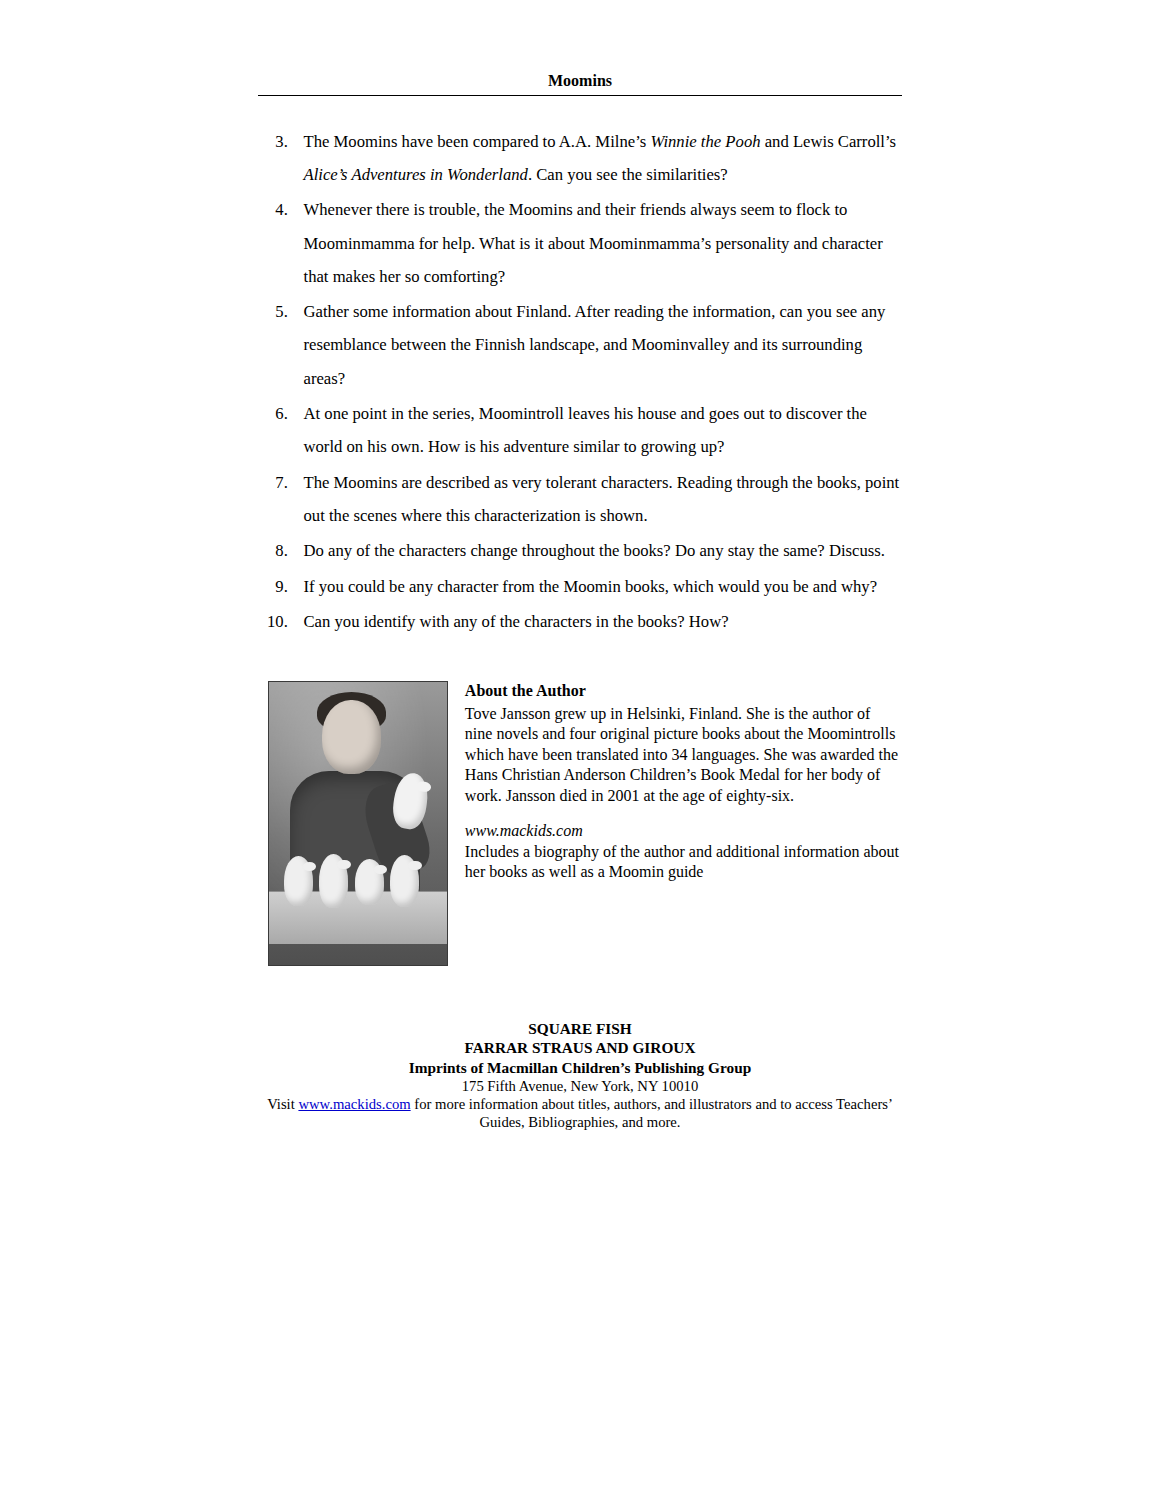Moomins
The Moomins have been compared to A.A. Milne’s Winnie the Pooh and Lewis Carroll’s Alice’s Adventures in Wonderland. Can you see the similarities?
Whenever there is trouble, the Moomins and their friends always seem to flock to Moominmamma for help. What is it about Moominmamma’s personality and character that makes her so comforting?
Gather some information about Finland. After reading the information, can you see any resemblance between the Finnish landscape, and Moominvalley and its surrounding areas?
At one point in the series, Moomintroll leaves his house and goes out to discover the world on his own. How is his adventure similar to growing up?
The Moomins are described as very tolerant characters. Reading through the books, point out the scenes where this characterization is shown.
Do any of the characters change throughout the books? Do any stay the same? Discuss.
If you could be any character from the Moomin books, which would you be and why?
Can you identify with any of the characters in the books? How?
About the Author
Tove Jansson grew up in Helsinki, Finland. She is the author of nine novels and four original picture books about the Moomintrolls which have been translated into 34 languages. She was awarded the Hans Christian Anderson Children’s Book Medal for her body of work. Jansson died in 2001 at the age of eighty-six.
www.mackids.com
Includes a biography of the author and additional information about her books as well as a Moomin guide
SQUARE FISH
FARRAR STRAUS AND GIROUX
Imprints of Macmillan Children’s Publishing Group
175 Fifth Avenue, New York, NY 10010
Visit www.mackids.com for more information about titles, authors, and illustrators and to access Teachers’ Guides, Bibliographies, and more.